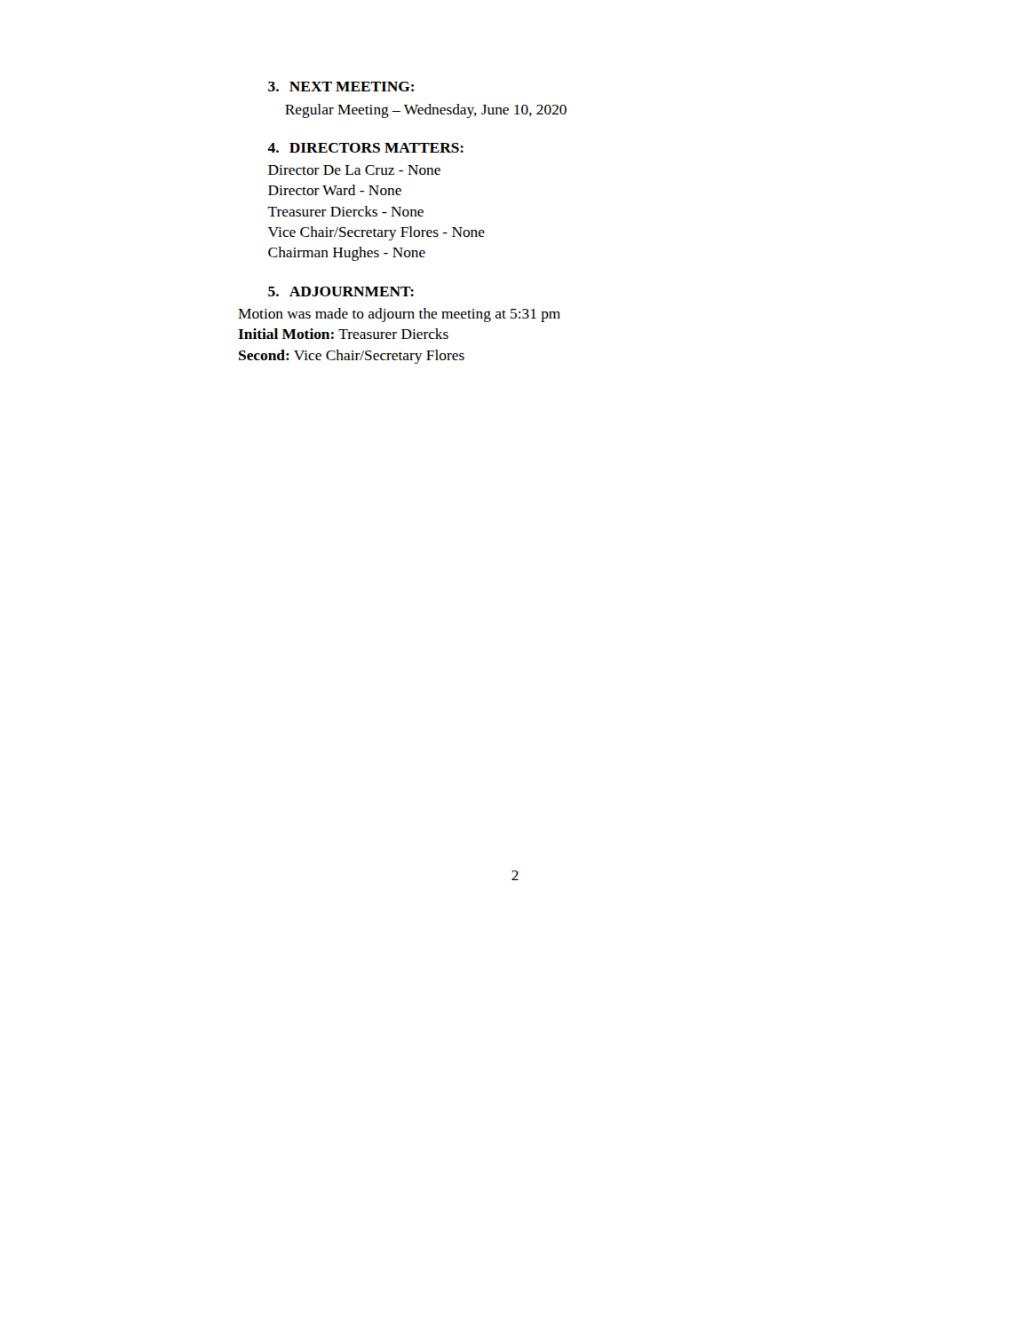3. NEXT MEETING:
Regular Meeting – Wednesday, June 10, 2020
4. DIRECTORS MATTERS:
Director De La Cruz - None
Director Ward - None
Treasurer Diercks - None
Vice Chair/Secretary Flores - None
Chairman Hughes - None
5. ADJOURNMENT:
Motion was made to adjourn the meeting at 5:31 pm
Initial Motion: Treasurer Diercks
Second: Vice Chair/Secretary Flores
2